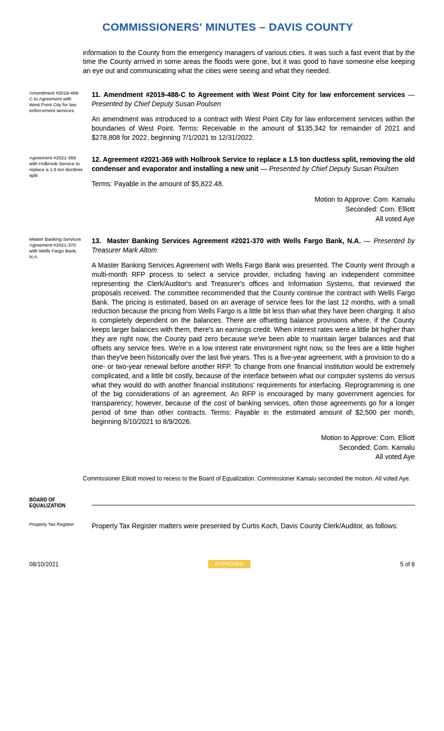COMMISSIONERS' MINUTES – DAVIS COUNTY
information to the County from the emergency managers of various cities. It was such a fast event that by the time the County arrived in some areas the floods were gone, but it was good to have someone else keeping an eye out and communicating what the cities were seeing and what they needed.
Amendment #2019-488-C to Agreement with West Point City for law enforcement services.
11. Amendment #2019-488-C to Agreement with West Point City for law enforcement services — Presented by Chief Deputy Susan Poulsen
An amendment was introduced to a contract with West Point City for law enforcement services within the boundaries of West Point. Terms: Receivable in the amount of $135,342 for remainder of 2021 and $278,808 for 2022, beginning 7/1/2021 to 12/31/2022.
Agreement #2021-369 with Holbrook Service to replace a 1.5 ton ductless split
12. Agreement #2021-369 with Holbrook Service to replace a 1.5 ton ductless split, removing the old condenser and evaporator and installing a new unit — Presented by Chief Deputy Susan Poulsen
Terms: Payable in the amount of $5,822.48.
Motion to Approve: Com. Kamalu
Seconded: Com. Elliott
All voted Aye
Master Banking Services Agreement #2021-370 with Wells Fargo Bank, N.A.
13. Master Banking Services Agreement #2021-370 with Wells Fargo Bank, N.A. — Presented by Treasurer Mark Altom
A Master Banking Services Agreement with Wells Fargo Bank was presented. The County went through a multi-month RFP process to select a service provider, including having an independent committee representing the Clerk/Auditor's and Treasurer's offices and Information Systems, that reviewed the proposals received. The committee recommended that the County continue the contract with Wells Fargo Bank. The pricing is estimated, based on an average of service fees for the last 12 months, with a small reduction because the pricing from Wells Fargo is a little bit less than what they have been charging. It also is completely dependent on the balances. There are offsetting balance provisions where, if the County keeps larger balances with them, there's an earnings credit. When interest rates were a little bit higher than they are right now, the County paid zero because we've been able to maintain larger balances and that offsets any service fees. We're in a low interest rate environment right now, so the fees are a little higher than they've been historically over the last five years. This is a five-year agreement, with a provision to do a one- or two-year renewal before another RFP. To change from one financial institution would be extremely complicated, and a little bit costly, because of the interface between what our computer systems do versus what they would do with another financial institutions' requirements for interfacing. Reprogramming is one of the big considerations of an agreement. An RFP is encouraged by many government agencies for transparency; however, because of the cost of banking services, often those agreements go for a longer period of time than other contracts. Terms: Payable in the estimated amount of $2,500 per month, beginning 8/10/2021 to 8/9/2026.
Motion to Approve: Com. Elliott
Seconded: Com. Kamalu
All voted Aye
Commissioner Elliott moved to recess to the Board of Equalization. Commissioner Kamalu seconded the motion. All voted Aye.
BOARD OF EQUALIZATION
Property Tax Register
Property Tax Register matters were presented by Curtis Koch, Davis County Clerk/Auditor, as follows:
08/10/2021 APPROVED 5 of 8